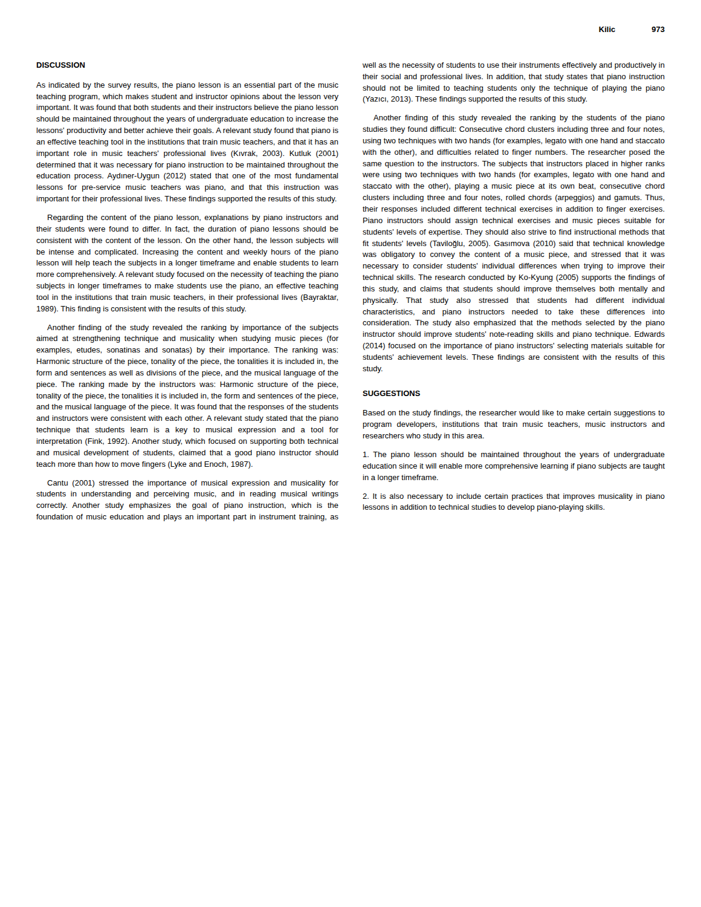Kilic973
Discussion
As indicated by the survey results, the piano lesson is an essential part of the music teaching program, which makes student and instructor opinions about the lesson very important. It was found that both students and their instructors believe the piano lesson should be maintained throughout the years of undergraduate education to increase the lessons' productivity and better achieve their goals. A relevant study found that piano is an effective teaching tool in the institutions that train music teachers, and that it has an important role in music teachers' professional lives (Kıvrak, 2003). Kutluk (2001) determined that it was necessary for piano instruction to be maintained throughout the education process. Aydıner-Uygun (2012) stated that one of the most fundamental lessons for pre-service music teachers was piano, and that this instruction was important for their professional lives. These findings supported the results of this study.
Regarding the content of the piano lesson, explanations by piano instructors and their students were found to differ. In fact, the duration of piano lessons should be consistent with the content of the lesson. On the other hand, the lesson subjects will be intense and complicated. Increasing the content and weekly hours of the piano lesson will help teach the subjects in a longer timeframe and enable students to learn more comprehensively. A relevant study focused on the necessity of teaching the piano subjects in longer timeframes to make students use the piano, an effective teaching tool in the institutions that train music teachers, in their professional lives (Bayraktar, 1989). This finding is consistent with the results of this study.
Another finding of the study revealed the ranking by importance of the subjects aimed at strengthening technique and musicality when studying music pieces (for examples, etudes, sonatinas and sonatas) by their importance. The ranking was: Harmonic structure of the piece, tonality of the piece, the tonalities it is included in, the form and sentences as well as divisions of the piece, and the musical language of the piece. The ranking made by the instructors was: Harmonic structure of the piece, tonality of the piece, the tonalities it is included in, the form and sentences of the piece, and the musical language of the piece. It was found that the responses of the students and instructors were consistent with each other. A relevant study stated that the piano technique that students learn is a key to musical expression and a tool for interpretation (Fink, 1992). Another study, which focused on supporting both technical and musical development of students, claimed that a good piano instructor should teach more than how to move fingers (Lyke and Enoch, 1987).
Cantu (2001) stressed the importance of musical expression and musicality for students in understanding and perceiving music, and in reading musical writings correctly. Another study emphasizes the goal of piano instruction, which is the foundation of music education and plays an important part in instrument training, as well as the necessity of students to use their instruments effectively and productively in their social and professional lives. In addition, that study states that piano instruction should not be limited to teaching students only the technique of playing the piano (Yazıcı, 2013). These findings supported the results of this study.
Another finding of this study revealed the ranking by the students of the piano studies they found difficult: Consecutive chord clusters including three and four notes, using two techniques with two hands (for examples, legato with one hand and staccato with the other), and difficulties related to finger numbers. The researcher posed the same question to the instructors. The subjects that instructors placed in higher ranks were using two techniques with two hands (for examples, legato with one hand and staccato with the other), playing a music piece at its own beat, consecutive chord clusters including three and four notes, rolled chords (arpeggios) and gamuts. Thus, their responses included different technical exercises in addition to finger exercises. Piano instructors should assign technical exercises and music pieces suitable for students' levels of expertise. They should also strive to find instructional methods that fit students' levels (Taviloğlu, 2005). Gasımova (2010) said that technical knowledge was obligatory to convey the content of a music piece, and stressed that it was necessary to consider students' individual differences when trying to improve their technical skills. The research conducted by Ko-Kyung (2005) supports the findings of this study, and claims that students should improve themselves both mentally and physically. That study also stressed that students had different individual characteristics, and piano instructors needed to take these differences into consideration. The study also emphasized that the methods selected by the piano instructor should improve students' note-reading skills and piano technique. Edwards (2014) focused on the importance of piano instructors' selecting materials suitable for students' achievement levels. These findings are consistent with the results of this study.
Suggestions
Based on the study findings, the researcher would like to make certain suggestions to program developers, institutions that train music teachers, music instructors and researchers who study in this area.
1. The piano lesson should be maintained throughout the years of undergraduate education since it will enable more comprehensive learning if piano subjects are taught in a longer timeframe.
2. It is also necessary to include certain practices that improves musicality in piano lessons in addition to technical studies to develop piano-playing skills.